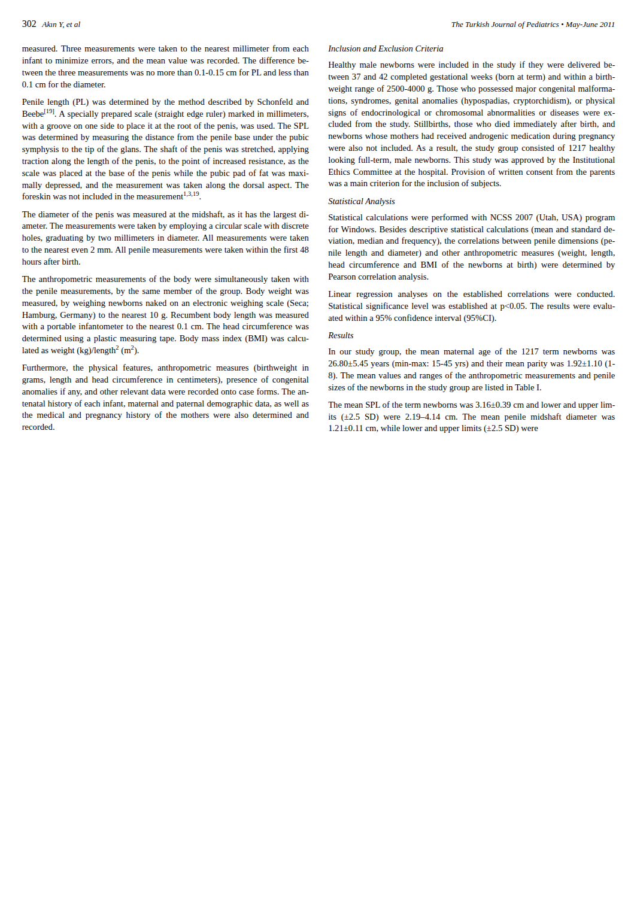302 Akın Y, et al
The Turkish Journal of Pediatrics • May-June 2011
measured. Three measurements were taken to the nearest millimeter from each infant to minimize errors, and the mean value was recorded. The difference between the three measurements was no more than 0.1-0.15 cm for PL and less than 0.1 cm for the diameter.
Penile length (PL) was determined by the method described by Schonfeld and Beebe[19]. A specially prepared scale (straight edge ruler) marked in millimeters, with a groove on one side to place it at the root of the penis, was used. The SPL was determined by measuring the distance from the penile base under the pubic symphysis to the tip of the glans. The shaft of the penis was stretched, applying traction along the length of the penis, to the point of increased resistance, as the scale was placed at the base of the penis while the pubic pad of fat was maximally depressed, and the measurement was taken along the dorsal aspect. The foreskin was not included in the measurement1,3,19.
The diameter of the penis was measured at the midshaft, as it has the largest diameter. The measurements were taken by employing a circular scale with discrete holes, graduating by two millimeters in diameter. All measurements were taken to the nearest even 2 mm. All penile measurements were taken within the first 48 hours after birth.
The anthropometric measurements of the body were simultaneously taken with the penile measurements, by the same member of the group. Body weight was measured, by weighing newborns naked on an electronic weighing scale (Seca; Hamburg, Germany) to the nearest 10 g. Recumbent body length was measured with a portable infantometer to the nearest 0.1 cm. The head circumference was determined using a plastic measuring tape. Body mass index (BMI) was calculated as weight (kg)/length2 (m2).
Furthermore, the physical features, anthropometric measures (birthweight in grams, length and head circumference in centimeters), presence of congenital anomalies if any, and other relevant data were recorded onto case forms. The antenatal history of each infant, maternal and paternal demographic data, as well as the medical and pregnancy history of the mothers were also determined and recorded.
Inclusion and Exclusion Criteria
Healthy male newborns were included in the study if they were delivered between 37 and 42 completed gestational weeks (born at term) and within a birthweight range of 2500-4000 g. Those who possessed major congenital malformations, syndromes, genital anomalies (hypospadias, cryptorchidism), or physical signs of endocrinological or chromosomal abnormalities or diseases were excluded from the study. Stillbirths, those who died immediately after birth, and newborns whose mothers had received androgenic medication during pregnancy were also not included. As a result, the study group consisted of 1217 healthy looking full-term, male newborns. This study was approved by the Institutional Ethics Committee at the hospital. Provision of written consent from the parents was a main criterion for the inclusion of subjects.
Statistical Analysis
Statistical calculations were performed with NCSS 2007 (Utah, USA) program for Windows. Besides descriptive statistical calculations (mean and standard deviation, median and frequency), the correlations between penile dimensions (penile length and diameter) and other anthropometric measures (weight, length, head circumference and BMI of the newborns at birth) were determined by Pearson correlation analysis.
Linear regression analyses on the established correlations were conducted. Statistical significance level was established at p<0.05. The results were evaluated within a 95% confidence interval (95%CI).
Results
In our study group, the mean maternal age of the 1217 term newborns was 26.80±5.45 years (min-max: 15-45 yrs) and their mean parity was 1.92±1.10 (1-8). The mean values and ranges of the anthropometric measurements and penile sizes of the newborns in the study group are listed in Table I.
The mean SPL of the term newborns was 3.16±0.39 cm and lower and upper limits (±2.5 SD) were 2.19–4.14 cm. The mean penile midshaft diameter was 1.21±0.11 cm, while lower and upper limits (±2.5 SD) were